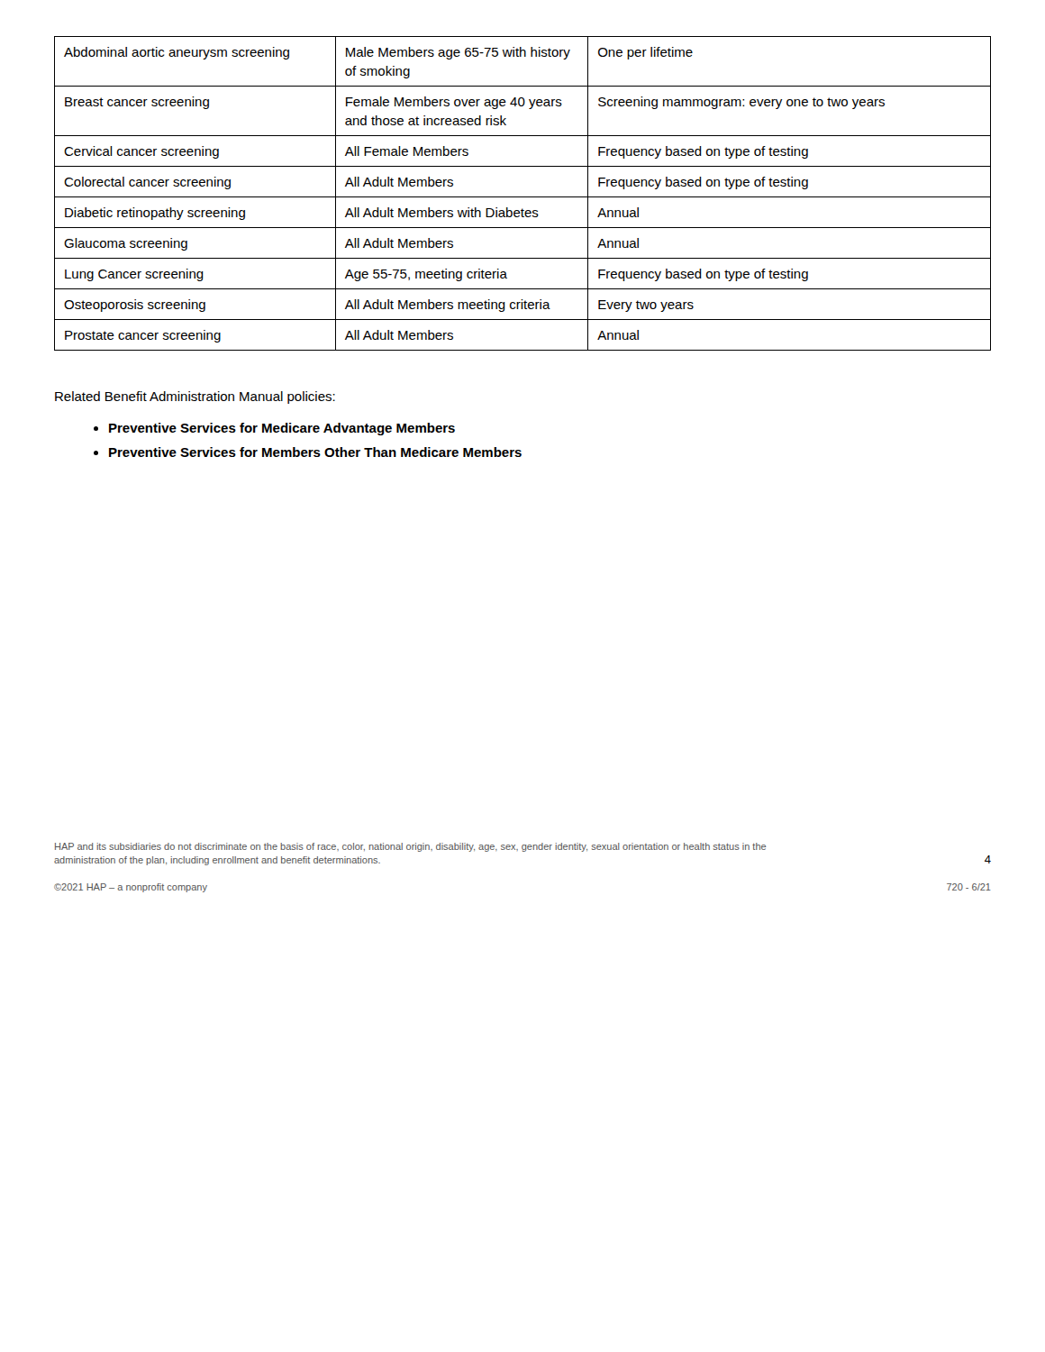| Abdominal aortic aneurysm screening | Male Members age 65-75 with history of smoking | One per lifetime |
| Breast cancer screening | Female Members over age 40 years and those at increased risk | Screening mammogram: every one to two years |
| Cervical cancer screening | All Female Members | Frequency based on type of testing |
| Colorectal cancer screening | All Adult Members | Frequency based on type of testing |
| Diabetic retinopathy screening | All Adult Members with Diabetes | Annual |
| Glaucoma screening | All Adult Members | Annual |
| Lung Cancer screening | Age 55-75, meeting criteria | Frequency based on type of testing |
| Osteoporosis screening | All Adult Members meeting criteria | Every two years |
| Prostate cancer screening | All Adult Members | Annual |
Related Benefit Administration Manual policies:
Preventive Services for Medicare Advantage Members
Preventive Services for Members Other Than Medicare Members
HAP and its subsidiaries do not discriminate on the basis of race, color, national origin, disability, age, sex, gender identity, sexual orientation or health status in the administration of the plan, including enrollment and benefit determinations.
©2021 HAP – a nonprofit company
4
720 - 6/21